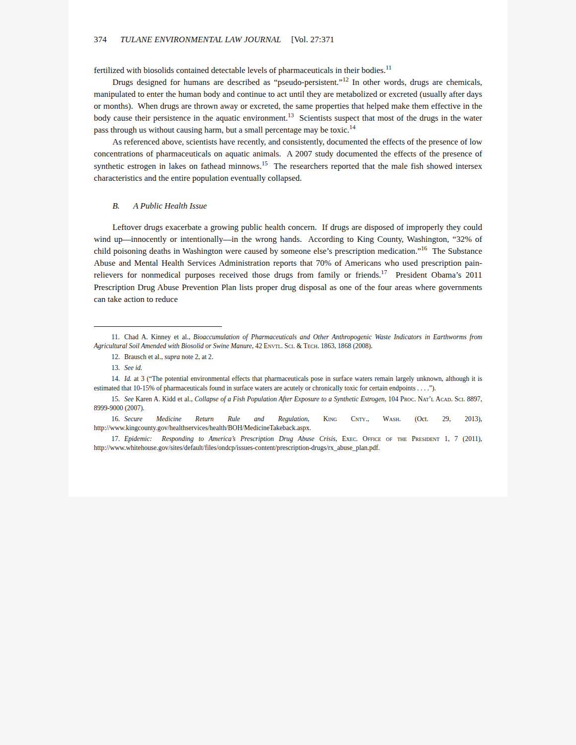374 TULANE ENVIRONMENTAL LAW JOURNAL[Vol. 27:371
fertilized with biosolids contained detectable levels of pharmaceuticals in their bodies.11
Drugs designed for humans are described as “pseudo-persistent.”12 In other words, drugs are chemicals, manipulated to enter the human body and continue to act until they are metabolized or excreted (usually after days or months). When drugs are thrown away or excreted, the same properties that helped make them effective in the body cause their persistence in the aquatic environment.13 Scientists suspect that most of the drugs in the water pass through us without causing harm, but a small percentage may be toxic.14
As referenced above, scientists have recently, and consistently, documented the effects of the presence of low concentrations of pharmaceuticals on aquatic animals. A 2007 study documented the effects of the presence of synthetic estrogen in lakes on fathead minnows.15 The researchers reported that the male fish showed intersex characteristics and the entire population eventually collapsed.
B. A Public Health Issue
Leftover drugs exacerbate a growing public health concern. If drugs are disposed of improperly they could wind up—innocently or intentionally—in the wrong hands. According to King County, Washington, “32% of child poisoning deaths in Washington were caused by someone else’s prescription medication.”16 The Substance Abuse and Mental Health Services Administration reports that 70% of Americans who used prescription pain-relievers for nonmedical purposes received those drugs from family or friends.17 President Obama’s 2011 Prescription Drug Abuse Prevention Plan lists proper drug disposal as one of the four areas where governments can take action to reduce
11. Chad A. Kinney et al., Bioaccumulation of Pharmaceuticals and Other Anthropogenic Waste Indicators in Earthworms from Agricultural Soil Amended with Biosolid or Swine Manure, 42 Envtl. Sci. & Tech. 1863, 1868 (2008).
12. Brausch et al., supra note 2, at 2.
13. See id.
14. Id. at 3 (“The potential environmental effects that pharmaceuticals pose in surface waters remain largely unknown, although it is estimated that 10-15% of pharmaceuticals found in surface waters are acutely or chronically toxic for certain endpoints . . . .”).
15. See Karen A. Kidd et al., Collapse of a Fish Population After Exposure to a Synthetic Estrogen, 104 Proc. Nat’l Acad. Sci. 8897, 8999-9000 (2007).
16. Secure Medicine Return Rule and Regulation, King Cnty., Wash. (Oct. 29, 2013), http://www.kingcounty.gov/healthservices/health/BOH/MedicineTakeback.aspx.
17. Epidemic: Responding to America’s Prescription Drug Abuse Crisis, Exec. Office of the President 1, 7 (2011), http://www.whitehouse.gov/sites/default/files/ondcp/issues-content/prescription-drugs/rx_abuse_plan.pdf.